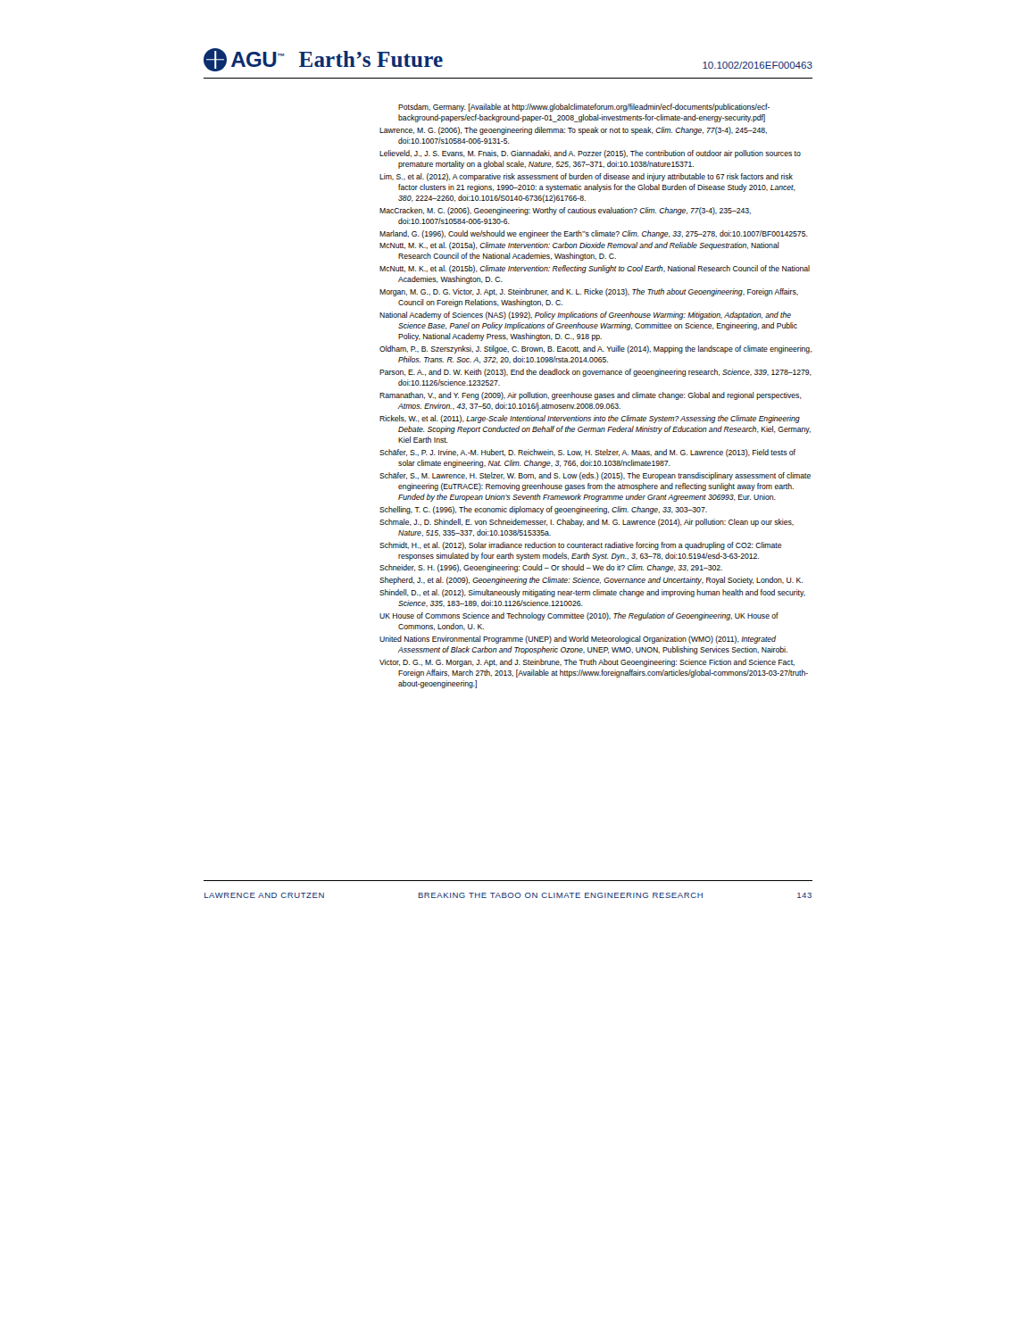AGU™ Earth’s Future
10.1002/2016EF000463
Potsdam, Germany. [Available at http://www.globalclimateforum.org/fileadmin/ecf-documents/publications/ecf-background-papers/ecf-background-paper-01_2008_global-investments-for-climate-and-energy-security.pdf]
Lawrence, M. G. (2006), The geoengineering dilemma: To speak or not to speak, Clim. Change, 77(3-4), 245–248, doi:10.1007/s10584-006-9131-5.
Lelieveld, J., J. S. Evans, M. Fnais, D. Giannadaki, and A. Pozzer (2015), The contribution of outdoor air pollution sources to premature mortality on a global scale, Nature, 525, 367–371, doi:10.1038/nature15371.
Lim, S., et al. (2012), A comparative risk assessment of burden of disease and injury attributable to 67 risk factors and risk factor clusters in 21 regions, 1990–2010: a systematic analysis for the Global Burden of Disease Study 2010, Lancet, 380, 2224–2260, doi:10.1016/S0140-6736(12)61766-8.
MacCracken, M. C. (2006), Geoengineering: Worthy of cautious evaluation? Clim. Change, 77(3-4), 235–243, doi:10.1007/s10584-006-9130-6.
Marland, G. (1996), Could we/should we engineer the Earth’’s climate? Clim. Change, 33, 275–278, doi:10.1007/BF00142575.
McNutt, M. K., et al. (2015a), Climate Intervention: Carbon Dioxide Removal and and Reliable Sequestration, National Research Council of the National Academies, Washington, D. C.
McNutt, M. K., et al. (2015b), Climate Intervention: Reflecting Sunlight to Cool Earth, National Research Council of the National Academies, Washington, D. C.
Morgan, M. G., D. G. Victor, J. Apt, J. Steinbruner, and K. L. Ricke (2013), The Truth about Geoengineering, Foreign Affairs, Council on Foreign Relations, Washington, D. C.
National Academy of Sciences (NAS) (1992), Policy Implications of Greenhouse Warming: Mitigation, Adaptation, and the Science Base, Panel on Policy Implications of Greenhouse Warming, Committee on Science, Engineering, and Public Policy, National Academy Press, Washington, D. C., 918 pp.
Oldham, P., B. Szerszynksi, J. Stilgoe, C. Brown, B. Eacott, and A. Yuille (2014), Mapping the landscape of climate engineering, Philos. Trans. R. Soc. A, 372, 20, doi:10.1098/rsta.2014.0065.
Parson, E. A., and D. W. Keith (2013), End the deadlock on governance of geoengineering research, Science, 339, 1278–1279, doi:10.1126/science.1232527.
Ramanathan, V., and Y. Feng (2009), Air pollution, greenhouse gases and climate change: Global and regional perspectives, Atmos. Environ., 43, 37–50, doi:10.1016/j.atmosenv.2008.09.063.
Rickels, W., et al. (2011), Large-Scale Intentional Interventions into the Climate System? Assessing the Climate Engineering Debate. Scoping Report Conducted on Behalf of the German Federal Ministry of Education and Research, Kiel, Germany, Kiel Earth Inst.
Schäfer, S., P. J. Irvine, A.-M. Hubert, D. Reichwein, S. Low, H. Stelzer, A. Maas, and M. G. Lawrence (2013), Field tests of solar climate engineering, Nat. Clim. Change, 3, 766, doi:10.1038/nclimate1987.
Schäfer, S., M. Lawrence, H. Stelzer, W. Born, and S. Low (eds.) (2015), The European transdisciplinary assessment of climate engineering (EuTRACE): Removing greenhouse gases from the atmosphere and reflecting sunlight away from earth. Funded by the European Union’s Seventh Framework Programme under Grant Agreement 306993, Eur. Union.
Schelling, T. C. (1996), The economic diplomacy of geoengineering, Clim. Change, 33, 303–307.
Schmale, J., D. Shindell, E. von Schneidemesser, I. Chabay, and M. G. Lawrence (2014), Air pollution: Clean up our skies, Nature, 515, 335–337, doi:10.1038/515335a.
Schmidt, H., et al. (2012), Solar irradiance reduction to counteract radiative forcing from a quadrupling of CO2: Climate responses simulated by four earth system models, Earth Syst. Dyn., 3, 63–78, doi:10.5194/esd-3-63-2012.
Schneider, S. H. (1996), Geoengineering: Could – Or should – We do it? Clim. Change, 33, 291–302.
Shepherd, J., et al. (2009), Geoengineering the Climate: Science, Governance and Uncertainty, Royal Society, London, U. K.
Shindell, D., et al. (2012), Simultaneously mitigating near-term climate change and improving human health and food security, Science, 335, 183–189, doi:10.1126/science.1210026.
UK House of Commons Science and Technology Committee (2010), The Regulation of Geoengineering, UK House of Commons, London, U. K.
United Nations Environmental Programme (UNEP) and World Meteorological Organization (WMO) (2011), Integrated Assessment of Black Carbon and Tropospheric Ozone, UNEP, WMO, UNON, Publishing Services Section, Nairobi.
Victor, D. G., M. G. Morgan, J. Apt, and J. Steinbrune, The Truth About Geoengineering: Science Fiction and Science Fact, Foreign Affairs, March 27th, 2013, [Available at https://www.foreignaffairs.com/articles/global-commons/2013-03-27/truth-about-geoengineering.]
LAWRENCE AND CRUTZEN
BREAKING THE TABOO ON CLIMATE ENGINEERING RESEARCH
143